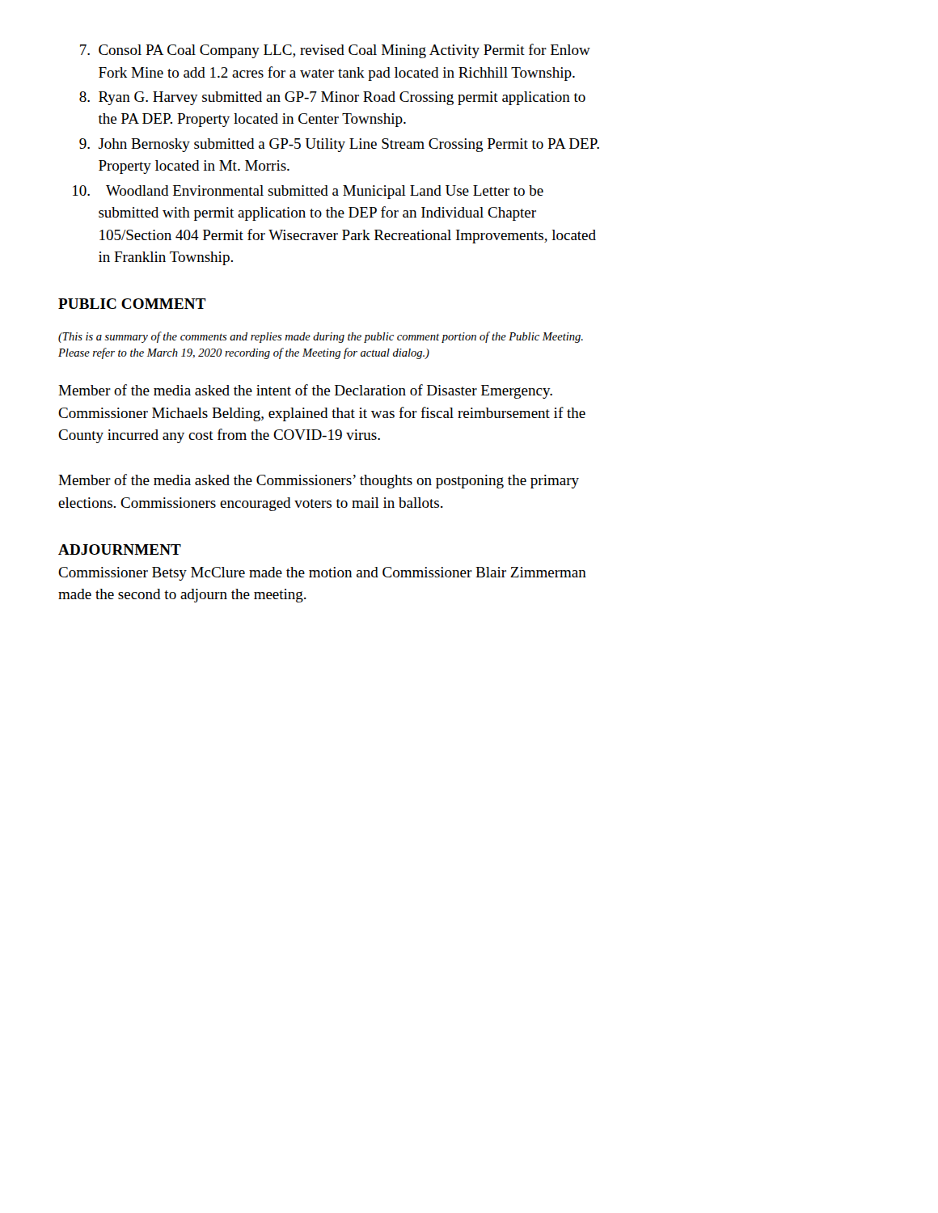7. Consol PA Coal Company LLC, revised Coal Mining Activity Permit for Enlow Fork Mine to add 1.2 acres for a water tank pad located in Richhill Township.
8. Ryan G. Harvey submitted an GP-7 Minor Road Crossing permit application to the PA DEP. Property located in Center Township.
9. John Bernosky submitted a GP-5 Utility Line Stream Crossing Permit to PA DEP. Property located in Mt. Morris.
10. Woodland Environmental submitted a Municipal Land Use Letter to be submitted with permit application to the DEP for an Individual Chapter 105/Section 404 Permit for Wisecraver Park Recreational Improvements, located in Franklin Township.
PUBLIC COMMENT
(This is a summary of the comments and replies made during the public comment portion of the Public Meeting. Please refer to the March 19, 2020 recording of the Meeting for actual dialog.)
Member of the media asked the intent of the Declaration of Disaster Emergency. Commissioner Michaels Belding, explained that it was for fiscal reimbursement if the County incurred any cost from the COVID-19 virus.
Member of the media asked the Commissioners’ thoughts on postponing the primary elections. Commissioners encouraged voters to mail in ballots.
ADJOURNMENT
Commissioner Betsy McClure made the motion and Commissioner Blair Zimmerman made the second to adjourn the meeting.